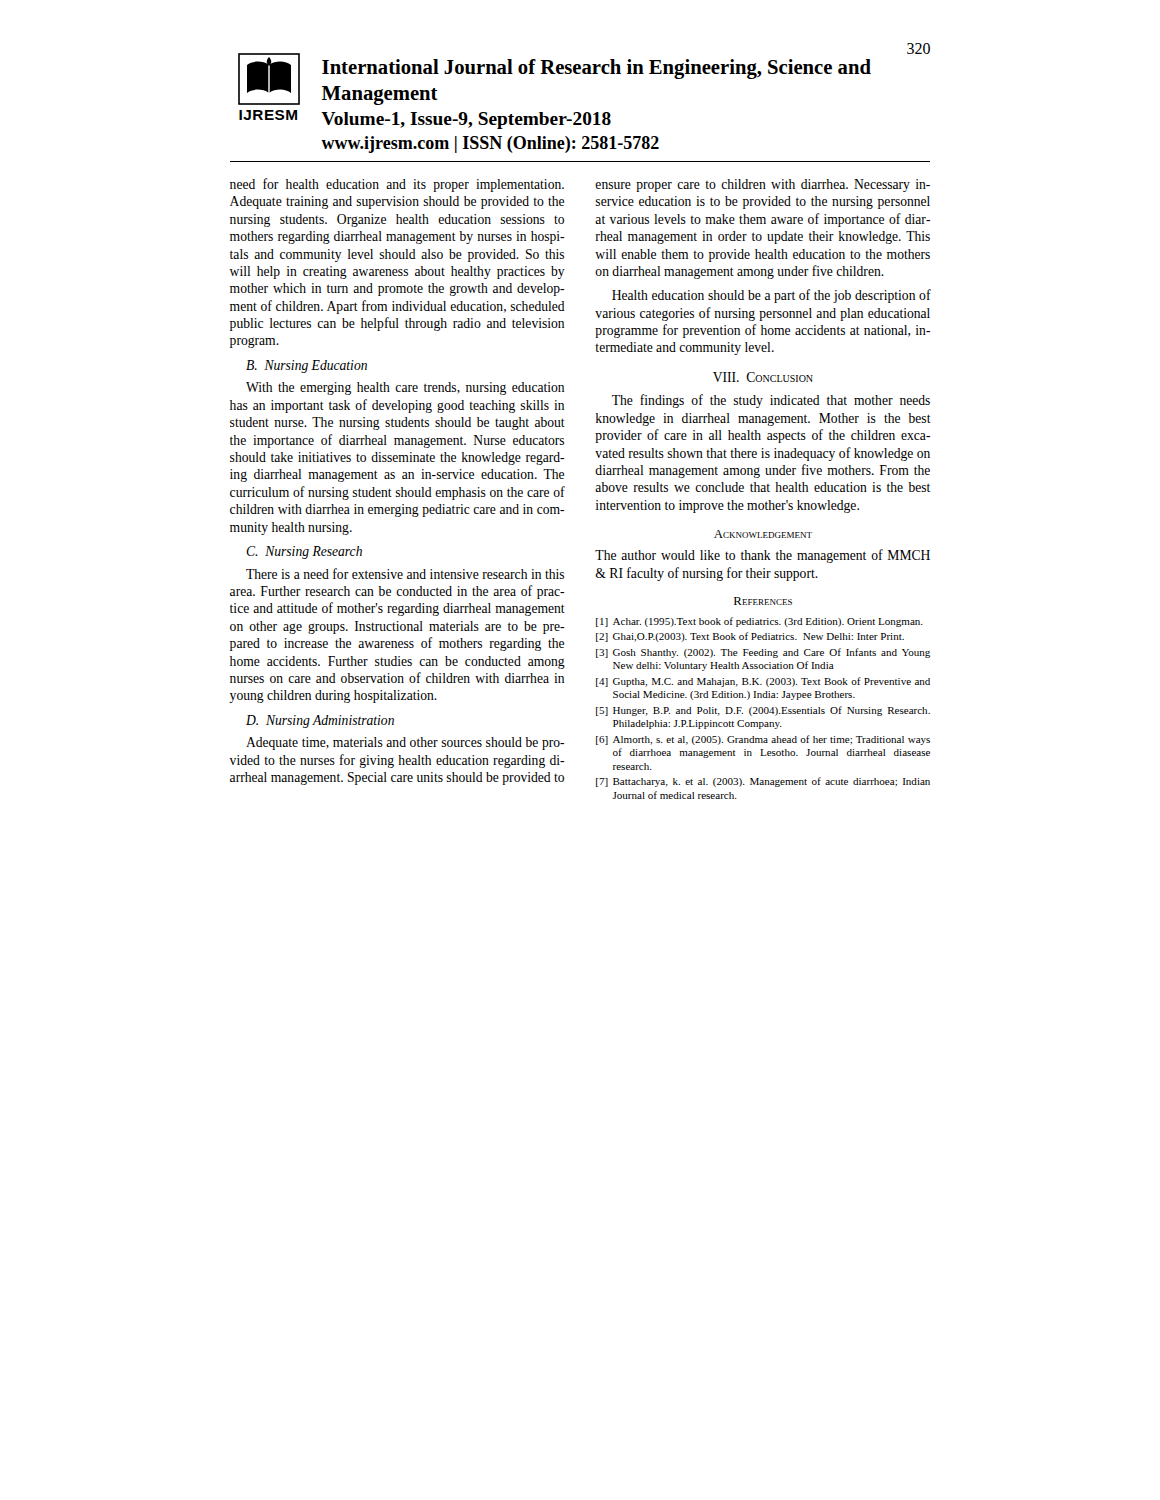320
IJRESM
International Journal of Research in Engineering, Science and Management
Volume-1, Issue-9, September-2018
www.ijresm.com | ISSN (Online): 2581-5782
need for health education and its proper implementation. Adequate training and supervision should be provided to the nursing students. Organize health education sessions to mothers regarding diarrheal management by nurses in hospitals and community level should also be provided. So this will help in creating awareness about healthy practices by mother which in turn and promote the growth and development of children. Apart from individual education, scheduled public lectures can be helpful through radio and television program.
B. Nursing Education
With the emerging health care trends, nursing education has an important task of developing good teaching skills in student nurse. The nursing students should be taught about the importance of diarrheal management. Nurse educators should take initiatives to disseminate the knowledge regarding diarrheal management as an in-service education. The curriculum of nursing student should emphasis on the care of children with diarrhea in emerging pediatric care and in community health nursing.
C. Nursing Research
There is a need for extensive and intensive research in this area. Further research can be conducted in the area of practice and attitude of mother's regarding diarrheal management on other age groups. Instructional materials are to be prepared to increase the awareness of mothers regarding the home accidents. Further studies can be conducted among nurses on care and observation of children with diarrhea in young children during hospitalization.
D. Nursing Administration
Adequate time, materials and other sources should be provided to the nurses for giving health education regarding diarrheal management. Special care units should be provided to ensure proper care to children with diarrhea. Necessary in-service education is to be provided to the nursing personnel at various levels to make them aware of importance of diarrheal management in order to update their knowledge. This will enable them to provide health education to the mothers on diarrheal management among under five children.
Health education should be a part of the job description of various categories of nursing personnel and plan educational programme for prevention of home accidents at national, intermediate and community level.
VIII. Conclusion
The findings of the study indicated that mother needs knowledge in diarrheal management. Mother is the best provider of care in all health aspects of the children excavated results shown that there is inadequacy of knowledge on diarrheal management among under five mothers. From the above results we conclude that health education is the best intervention to improve the mother's knowledge.
Acknowledgement
The author would like to thank the management of MMCH & RI faculty of nursing for their support.
References
[1] Achar. (1995).Text book of pediatrics. (3rd Edition). Orient Longman.
[2] Ghai,O.P.(2003). Text Book of Pediatrics. New Delhi: Inter Print.
[3] Gosh Shanthy. (2002). The Feeding and Care Of Infants and Young New delhi: Voluntary Health Association Of India
[4] Guptha, M.C. and Mahajan, B.K. (2003). Text Book of Preventive and Social Medicine. (3rd Edition.) India: Jaypee Brothers.
[5] Hunger, B.P. and Polit, D.F. (2004).Essentials Of Nursing Research. Philadelphia: J.P.Lippincott Company.
[6] Almorth, s. et al, (2005). Grandma ahead of her time; Traditional ways of diarrhoea management in Lesotho. Journal diarrheal diasease research.
[7] Battacharya, k. et al. (2003). Management of acute diarrhoea; Indian Journal of medical research.